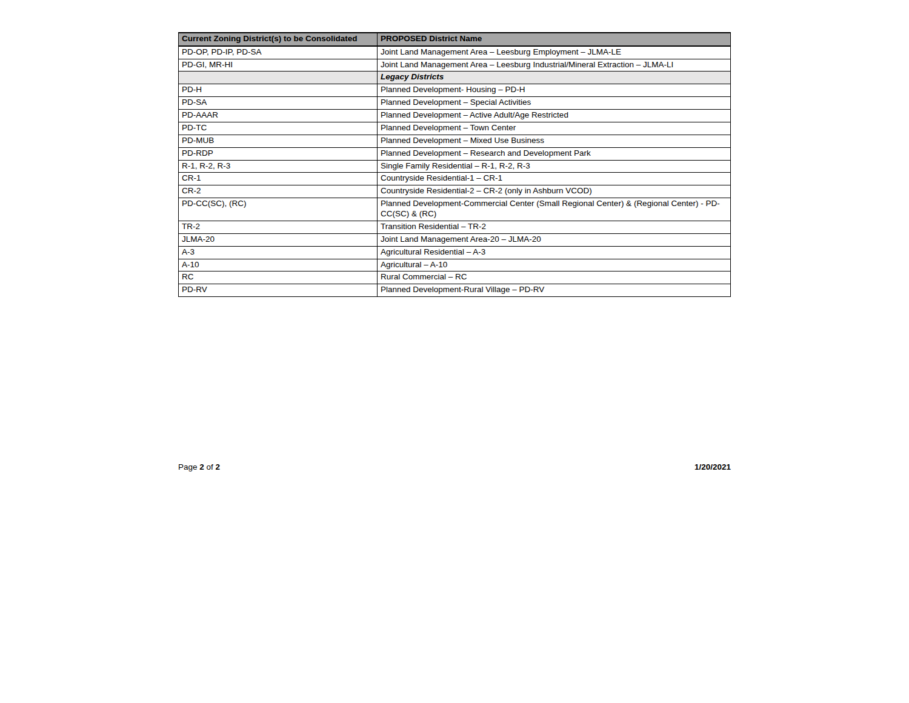| Current Zoning District(s) to be Consolidated | PROPOSED District Name |
| --- | --- |
| PD-OP, PD-IP, PD-SA | Joint Land Management Area – Leesburg Employment – JLMA-LE |
| PD-GI, MR-HI | Joint Land Management Area – Leesburg Industrial/Mineral Extraction – JLMA-LI |
| | Legacy Districts |
| PD-H | Planned Development- Housing – PD-H |
| PD-SA | Planned Development – Special Activities |
| PD-AAAR | Planned Development – Active Adult/Age Restricted |
| PD-TC | Planned Development – Town Center |
| PD-MUB | Planned Development – Mixed Use Business |
| PD-RDP | Planned Development – Research and Development Park |
| R-1, R-2, R-3 | Single Family Residential – R-1, R-2, R-3 |
| CR-1 | Countryside Residential-1 – CR-1 |
| CR-2 | Countryside Residential-2 – CR-2 (only in Ashburn VCOD) |
| PD-CC(SC), (RC) | Planned Development-Commercial Center (Small Regional Center) & (Regional Center) - PD-CC(SC) & (RC) |
| TR-2 | Transition Residential – TR-2 |
| JLMA-20 | Joint Land Management Area-20 – JLMA-20 |
| A-3 | Agricultural Residential – A-3 |
| A-10 | Agricultural – A-10 |
| RC | Rural Commercial – RC |
| PD-RV | Planned Development-Rural Village – PD-RV |
Page 2 of 2
1/20/2021